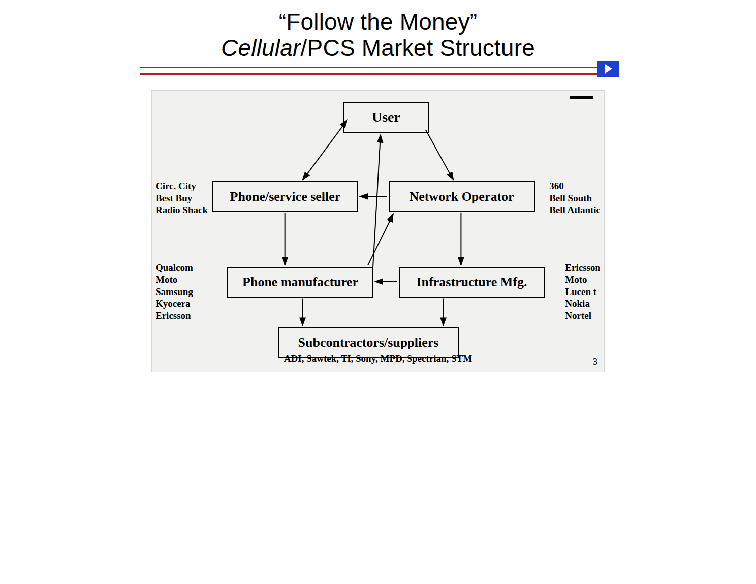“Follow the Money” Cellular/PCS Market Structure
User
Phone/service seller
Network Operator
Phone manufacturer
Infrastructure Mfg.
Subcontractors/suppliers
Circ. City
Best Buy
Radio Shack
360
Bell South
Bell Atlantic
Qualcom
Moto
Samsung
Kyocera
Ericsson
Ericsson
Moto
Lucen t
Nokia
Nortel
ADI, Sawtek, TI, Sony, MPD, Spectrian, STM
3